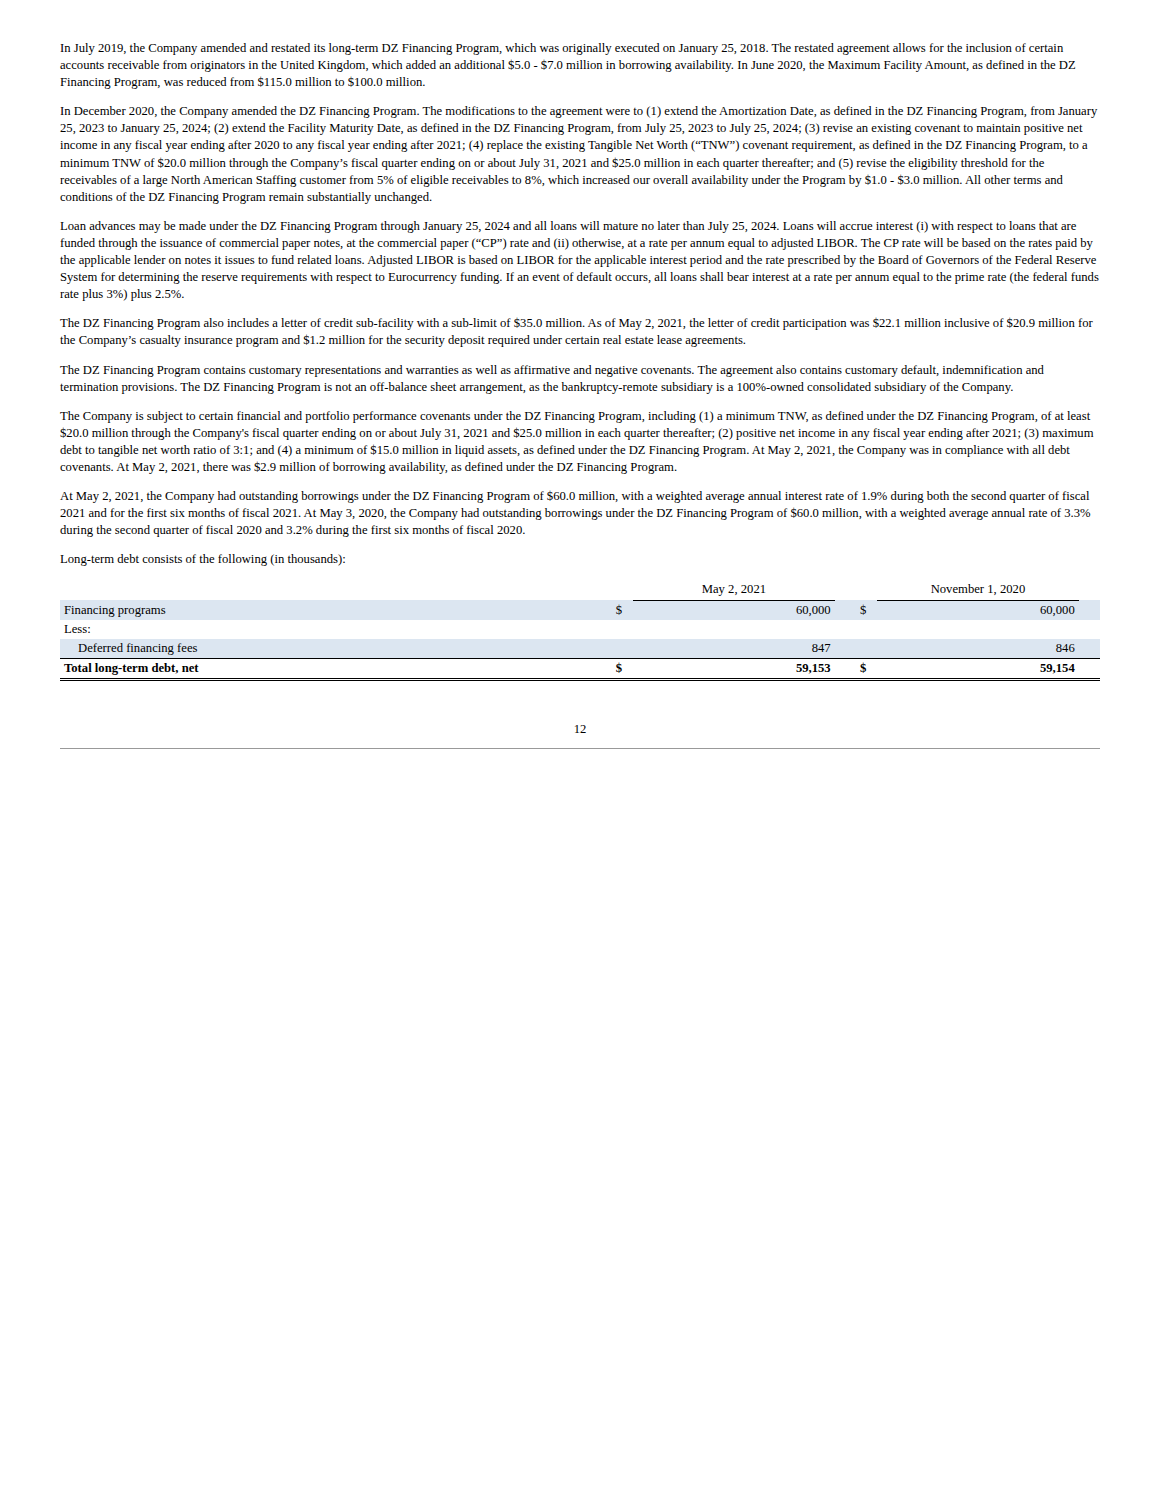In July 2019, the Company amended and restated its long-term DZ Financing Program, which was originally executed on January 25, 2018. The restated agreement allows for the inclusion of certain accounts receivable from originators in the United Kingdom, which added an additional $5.0 - $7.0 million in borrowing availability. In June 2020, the Maximum Facility Amount, as defined in the DZ Financing Program, was reduced from $115.0 million to $100.0 million.
In December 2020, the Company amended the DZ Financing Program. The modifications to the agreement were to (1) extend the Amortization Date, as defined in the DZ Financing Program, from January 25, 2023 to January 25, 2024; (2) extend the Facility Maturity Date, as defined in the DZ Financing Program, from July 25, 2023 to July 25, 2024; (3) revise an existing covenant to maintain positive net income in any fiscal year ending after 2020 to any fiscal year ending after 2021; (4) replace the existing Tangible Net Worth (“TNW”) covenant requirement, as defined in the DZ Financing Program, to a minimum TNW of $20.0 million through the Company’s fiscal quarter ending on or about July 31, 2021 and $25.0 million in each quarter thereafter; and (5) revise the eligibility threshold for the receivables of a large North American Staffing customer from 5% of eligible receivables to 8%, which increased our overall availability under the Program by $1.0 - $3.0 million. All other terms and conditions of the DZ Financing Program remain substantially unchanged.
Loan advances may be made under the DZ Financing Program through January 25, 2024 and all loans will mature no later than July 25, 2024. Loans will accrue interest (i) with respect to loans that are funded through the issuance of commercial paper notes, at the commercial paper (“CP”) rate and (ii) otherwise, at a rate per annum equal to adjusted LIBOR. The CP rate will be based on the rates paid by the applicable lender on notes it issues to fund related loans. Adjusted LIBOR is based on LIBOR for the applicable interest period and the rate prescribed by the Board of Governors of the Federal Reserve System for determining the reserve requirements with respect to Eurocurrency funding. If an event of default occurs, all loans shall bear interest at a rate per annum equal to the prime rate (the federal funds rate plus 3%) plus 2.5%.
The DZ Financing Program also includes a letter of credit sub-facility with a sub-limit of $35.0 million. As of May 2, 2021, the letter of credit participation was $22.1 million inclusive of $20.9 million for the Company’s casualty insurance program and $1.2 million for the security deposit required under certain real estate lease agreements.
The DZ Financing Program contains customary representations and warranties as well as affirmative and negative covenants. The agreement also contains customary default, indemnification and termination provisions. The DZ Financing Program is not an off-balance sheet arrangement, as the bankruptcy-remote subsidiary is a 100%-owned consolidated subsidiary of the Company.
The Company is subject to certain financial and portfolio performance covenants under the DZ Financing Program, including (1) a minimum TNW, as defined under the DZ Financing Program, of at least $20.0 million through the Company's fiscal quarter ending on or about July 31, 2021 and $25.0 million in each quarter thereafter; (2) positive net income in any fiscal year ending after 2021; (3) maximum debt to tangible net worth ratio of 3:1; and (4) a minimum of $15.0 million in liquid assets, as defined under the DZ Financing Program. At May 2, 2021, the Company was in compliance with all debt covenants. At May 2, 2021, there was $2.9 million of borrowing availability, as defined under the DZ Financing Program.
At May 2, 2021, the Company had outstanding borrowings under the DZ Financing Program of $60.0 million, with a weighted average annual interest rate of 1.9% during both the second quarter of fiscal 2021 and for the first six months of fiscal 2021. At May 3, 2020, the Company had outstanding borrowings under the DZ Financing Program of $60.0 million, with a weighted average annual rate of 3.3% during the second quarter of fiscal 2020 and 3.2% during the first six months of fiscal 2020.
Long-term debt consists of the following (in thousands):
| | | May 2, 2021 | | | November 1, 2020 | |
| Financing programs | $ | 60,000 | | $ | 60,000 | |
| Less: | | | | | | |
| Deferred financing fees | | 847 | | | 846 | |
| Total long-term debt, net | $ | 59,153 | | $ | 59,154 | |
12